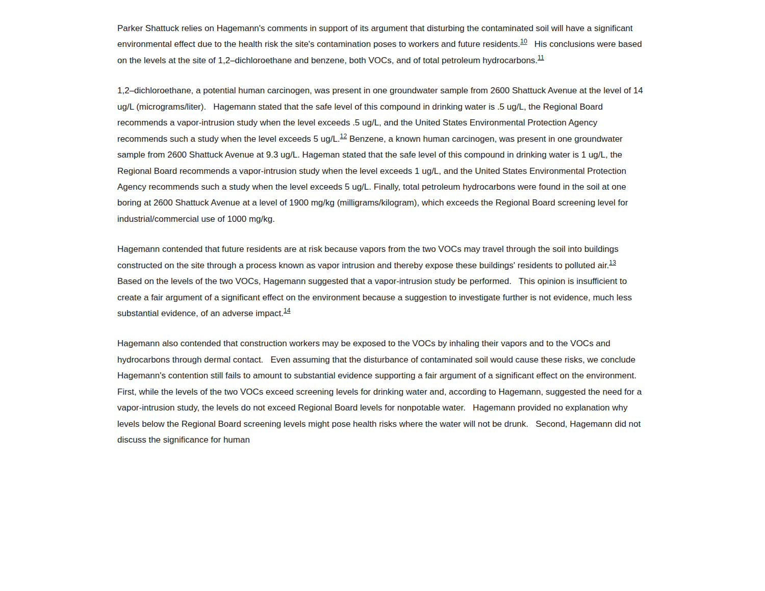Parker Shattuck relies on Hagemann's comments in support of its argument that disturbing the contaminated soil will have a significant environmental effect due to the health risk the site's contamination poses to workers and future residents.10 His conclusions were based on the levels at the site of 1,2–dichloroethane and benzene, both VOCs, and of total petroleum hydrocarbons.11
1,2–dichloroethane, a potential human carcinogen, was present in one groundwater sample from 2600 Shattuck Avenue at the level of 14 ug/L (micrograms/liter). Hagemann stated that the safe level of this compound in drinking water is .5 ug/L, the Regional Board recommends a vapor-intrusion study when the level exceeds .5 ug/L, and the United States Environmental Protection Agency recommends such a study when the level exceeds 5 ug/L.12 Benzene, a known human carcinogen, was present in one groundwater sample from 2600 Shattuck Avenue at 9.3 ug/L. Hageman stated that the safe level of this compound in drinking water is 1 ug/L, the Regional Board recommends a vapor-intrusion study when the level exceeds 1 ug/L, and the United States Environmental Protection Agency recommends such a study when the level exceeds 5 ug/L. Finally, total petroleum hydrocarbons were found in the soil at one boring at 2600 Shattuck Avenue at a level of 1900 mg/kg (milligrams/kilogram), which exceeds the Regional Board screening level for industrial/commercial use of 1000 mg/kg.
Hagemann contended that future residents are at risk because vapors from the two VOCs may travel through the soil into buildings constructed on the site through a process known as vapor intrusion and thereby expose these buildings' residents to polluted air.13 Based on the levels of the two VOCs, Hagemann suggested that a vapor-intrusion study be performed. This opinion is insufficient to create a fair argument of a significant effect on the environment because a suggestion to investigate further is not evidence, much less substantial evidence, of an adverse impact.14
Hagemann also contended that construction workers may be exposed to the VOCs by inhaling their vapors and to the VOCs and hydrocarbons through dermal contact. Even assuming that the disturbance of contaminated soil would cause these risks, we conclude Hagemann's contention still fails to amount to substantial evidence supporting a fair argument of a significant effect on the environment. First, while the levels of the two VOCs exceed screening levels for drinking water and, according to Hagemann, suggested the need for a vapor-intrusion study, the levels do not exceed Regional Board levels for nonpotable water. Hagemann provided no explanation why levels below the Regional Board screening levels might pose health risks where the water will not be drunk. Second, Hagemann did not discuss the significance for human